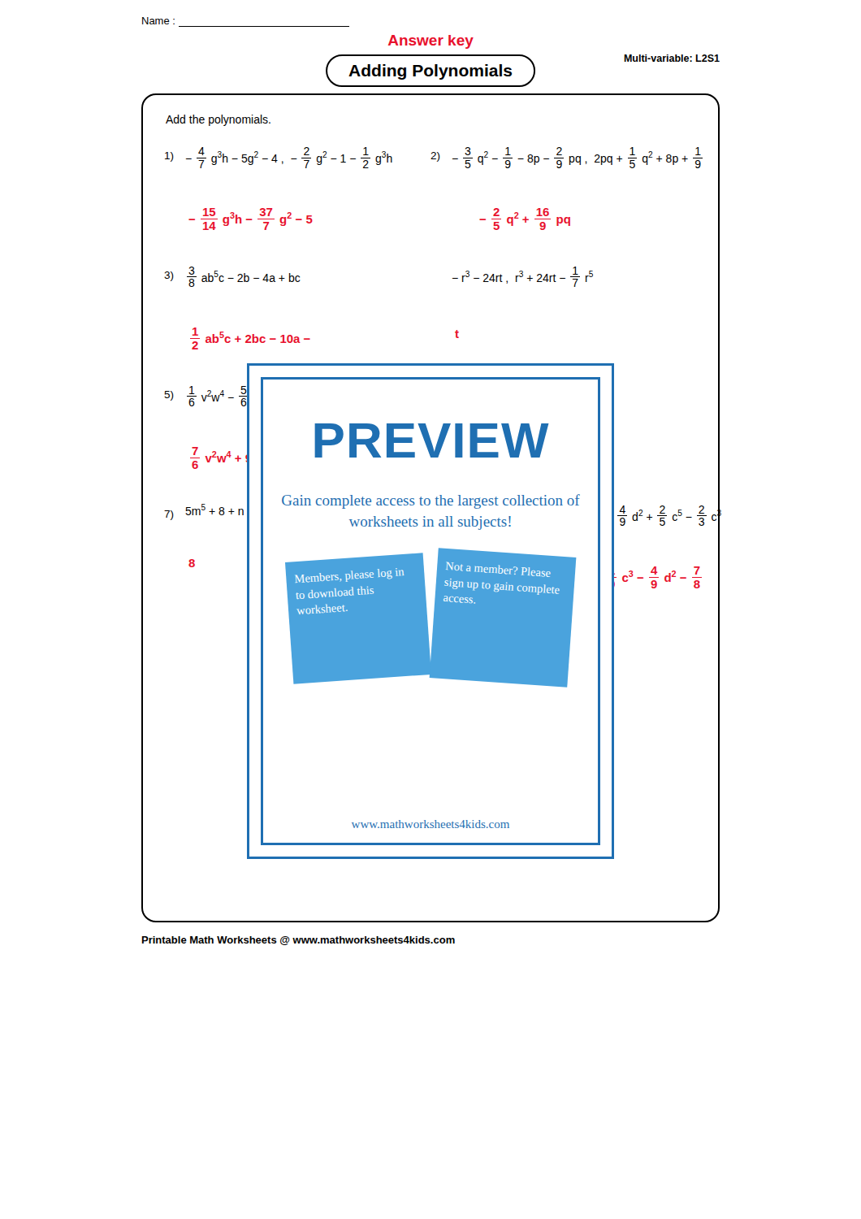Name :
Answer key
Adding Polynomials
Multi-variable: L2S1
Add the polynomials.
1) − 47 g3h − 5g2 − 4 , − 27 g2 − 1 − 12 g3h
− 1514 g3h − 377 g2 − 5
2) − 35 q2 − 19 − 8p − 29 pq , 2pq + 15 q2 + 8p + 19
− 25 q2 + 169 pq
3) 38 ab5c − 2b − 4a + bc
12 ab5c + 2bc − 10a −
− r3 − 24rt , r3 + 24rt − 17 r5
t
5) 16 v2w4 − 56 u3 − 16 uv ,
76 v2w4 + 9v5 + 8w4 −
y + x2y − 14 z4 − 37 + 12y3
37
7) 5m5 + 8 + n + 2m2 + 6n6 , −n − 6n6 − 5m5 − 2m2
8
8) 59 c3 − 78 − 58 c2d2 − 34 d6 , − 49 d2 + 25 c5 − 23 c3
− 34 d6 + 25 c5 − 58 c2d2 − 19 c3 − 49 d2 − 78
PREVIEW
Gain complete access to the largest collection of worksheets in all subjects!
Members, please log in to download this worksheet.
Not a member? Please sign up to gain complete access.
www.mathworksheets4kids.com
Printable Math Worksheets @ www.mathworksheets4kids.com